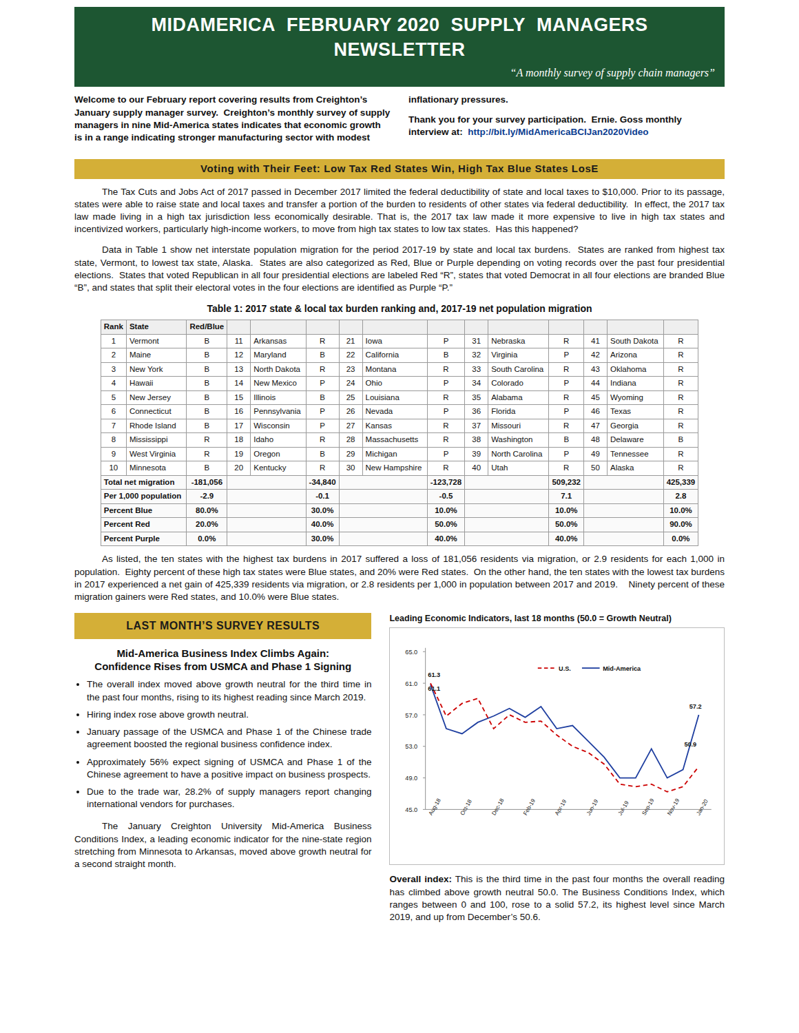MIDAMERICA FEBRUARY 2020 SUPPLY MANAGERS NEWSLETTER
“A monthly survey of supply chain managers”
Welcome to our February report covering results from Creighton’s January supply manager survey. Creighton’s monthly survey of supply managers in nine Mid-America states indicates that economic growth is in a range indicating stronger manufacturing sector with modest
inflationary pressures.
Thank you for your survey participation. Ernie. Goss monthly interview at: http://bit.ly/MidAmericaBCIJan2020Video
Voting with Their Feet: Low Tax Red States Win, High Tax Blue States LosE
The Tax Cuts and Jobs Act of 2017 passed in December 2017 limited the federal deductibility of state and local taxes to $10,000. Prior to its passage, states were able to raise state and local taxes and transfer a portion of the burden to residents of other states via federal deductibility. In effect, the 2017 tax law made living in a high tax jurisdiction less economically desirable. That is, the 2017 tax law made it more expensive to live in high tax states and incentivized workers, particularly high-income workers, to move from high tax states to low tax states. Has this happened?
Data in Table 1 show net interstate population migration for the period 2017-19 by state and local tax burdens. States are ranked from highest tax state, Vermont, to lowest tax state, Alaska. States are also categorized as Red, Blue or Purple depending on voting records over the past four presidential elections. States that voted Republican in all four presidential elections are labeled Red “R”, states that voted Democrat in all four elections are branded Blue “B”, and states that split their electoral votes in the four elections are identified as Purple “P.”
Table 1: 2017 state & local tax burden ranking and, 2017-19 net population migration
| Rank | State | Red/Blue | | | | | | | | | | | | |
| --- | --- | --- | --- | --- | --- | --- | --- | --- | --- | --- | --- | --- | --- | --- |
| 1 | Vermont | B | 11 | Arkansas | R | 21 | Iowa | P | 31 | Nebraska | R | 41 | South Dakota | R |
| 2 | Maine | B | 12 | Maryland | B | 22 | California | B | 32 | Virginia | P | 42 | Arizona | R |
| 3 | New York | B | 13 | North Dakota | R | 23 | Montana | R | 33 | South Carolina | R | 43 | Oklahoma | R |
| 4 | Hawaii | B | 14 | New Mexico | P | 24 | Ohio | P | 34 | Colorado | P | 44 | Indiana | R |
| 5 | New Jersey | B | 15 | Illinois | B | 25 | Louisiana | R | 35 | Alabama | R | 45 | Wyoming | R |
| 6 | Connecticut | B | 16 | Pennsylvania | P | 26 | Nevada | P | 36 | Florida | P | 46 | Texas | R |
| 7 | Rhode Island | B | 17 | Wisconsin | P | 27 | Kansas | R | 37 | Missouri | R | 47 | Georgia | R |
| 8 | Mississippi | R | 18 | Idaho | R | 28 | Massachusetts | R | 38 | Washington | B | 48 | Delaware | B |
| 9 | West Virginia | R | 19 | Oregon | B | 29 | Michigan | P | 39 | North Carolina | P | 49 | Tennessee | R |
| 10 | Minnesota | B | 20 | Kentucky | R | 30 | New Hampshire | R | 40 | Utah | R | 50 | Alaska | R |
| Total net migration | -181,056 | | -34,840 | | -123,728 | | 509,232 | | 425,339 |
| Per 1,000 population | -2.9 | | -0.1 | | -0.5 | | 7.1 | | 2.8 |
| Percent Blue | 80.0% | | 30.0% | | 10.0% | | 10.0% | | 10.0% |
| Percent Red | 20.0% | | 40.0% | | 50.0% | | 50.0% | | 90.0% |
| Percent Purple | 0.0% | | 30.0% | | 40.0% | | 40.0% | | 0.0% |
As listed, the ten states with the highest tax burdens in 2017 suffered a loss of 181,056 residents via migration, or 2.9 residents for each 1,000 in population. Eighty percent of these high tax states were Blue states, and 20% were Red states. On the other hand, the ten states with the lowest tax burdens in 2017 experienced a net gain of 425,339 residents via migration, or 2.8 residents per 1,000 in population between 2017 and 2019. Ninety percent of these migration gainers were Red states, and 10.0% were Blue states.
LAST MONTH’S SURVEY RESULTS
Mid-America Business Index Climbs Again:
Confidence Rises from USMCA and Phase 1 Signing
The overall index moved above growth neutral for the third time in the past four months, rising to its highest reading since March 2019.
Hiring index rose above growth neutral.
January passage of the USMCA and Phase 1 of the Chinese trade agreement boosted the regional business confidence index.
Approximately 56% expect signing of USMCA and Phase 1 of the Chinese agreement to have a positive impact on business prospects.
Due to the trade war, 28.2% of supply managers report changing international vendors for purchases.
The January Creighton University Mid-America Business Conditions Index, a leading economic indicator for the nine-state region stretching from Minnesota to Arkansas, moved above growth neutral for a second straight month.
Leading Economic Indicators, last 18 months (50.0 = Growth Neutral)
65.0 61.0 57.0 53.0 49.0 45.0 U.S. Mid-America 61.3 61.1 57.2 50.9 Aug-18 Oct-18 Dec-18 Feb-19 Apr-19 Jun-19 Jul-19 Sep-19 Nov-19 Jan-20
Overall index: This is the third time in the past four months the overall reading has climbed above growth neutral 50.0. The Business Conditions Index, which ranges between 0 and 100, rose to a solid 57.2, its highest level since March 2019, and up from December’s 50.6.